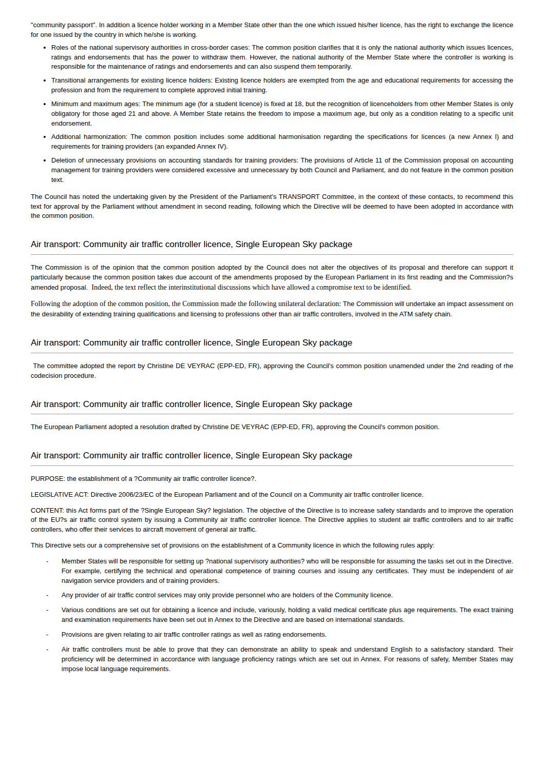"community passport". In addition a licence holder working in a Member State other than the one which issued his/her licence, has the right to exchange the licence for one issued by the country in which he/she is working.
Roles of the national supervisory authorities in cross-border cases: The common position clarifies that it is only the national authority which issues licences, ratings and endorsements that has the power to withdraw them. However, the national authority of the Member State where the controller is working is responsible for the maintenance of ratings and endorsements and can also suspend them temporarily.
Transitional arrangements for existing licence holders: Existing licence holders are exempted from the age and educational requirements for accessing the profession and from the requirement to complete approved initial training.
Minimum and maximum ages: The minimum age (for a student licence) is fixed at 18, but the recognition of licenceholders from other Member States is only obligatory for those aged 21 and above. A Member State retains the freedom to impose a maximum age, but only as a condition relating to a specific unit endorsement.
Additional harmonization: The common position includes some additional harmonisation regarding the specifications for licences (a new Annex I) and requirements for training providers (an expanded Annex IV).
Deletion of unnecessary provisions on accounting standards for training providers: The provisions of Article 11 of the Commission proposal on accounting management for training providers were considered excessive and unnecessary by both Council and Parliament, and do not feature in the common position text.
The Council has noted the undertaking given by the President of the Parliament's TRANSPORT Committee, in the context of these contacts, to recommend this text for approval by the Parliament without amendment in second reading, following which the Directive will be deemed to have been adopted in accordance with the common position.
Air transport: Community air traffic controller licence, Single European Sky package
The Commission is of the opinion that the common position adopted by the Council does not alter the objectives of its proposal and therefore can support it particularly because the common position takes due account of the amendments proposed by the European Parliament in its first reading and the Commission?s amended proposal. Indeed, the text reflect the interinstitutional discussions which have allowed a compromise text to be identified.
Following the adoption of the common position, the Commission made the following unilateral declaration: The Commission will undertake an impact assessment on the desirability of extending training qualifications and licensing to professions other than air traffic controllers, involved in the ATM safety chain.
Air transport: Community air traffic controller licence, Single European Sky package
The committee adopted the report by Christine DE VEYRAC (EPP-ED, FR), approving the Council's common position unamended under the 2nd reading of rhe codecision procedure.
Air transport: Community air traffic controller licence, Single European Sky package
The European Parliament adopted a resolution drafted by Christine DE VEYRAC (EPP-ED, FR), approving the Council's common position.
Air transport: Community air traffic controller licence, Single European Sky package
PURPOSE: the establishment of a ?Community air traffic controller licence?.
LEGISLATIVE ACT: Directive 2006/23/EC of the European Parliament and of the Council on a Community air traffic controller licence.
CONTENT: this Act forms part of the ?Single European Sky? legislation. The objective of the Directive is to increase safety standards and to improve the operation of the EU?s air traffic control system by issuing a Community air traffic controller licence. The Directive applies to student air traffic controllers and to air traffic controllers, who offer their services to aircraft movement of general air traffic.
This Directive sets our a comprehensive set of provisions on the establishment of a Community licence in which the following rules apply:
Member States will be responsible for setting up ?national supervisory authorities? who will be responsible for assuming the tasks set out in the Directive. For example, certifying the technical and operational competence of training courses and issuing any certificates. They must be independent of air navigation service providers and of training providers.
Any provider of air traffic control services may only provide personnel who are holders of the Community licence.
Various conditions are set out for obtaining a licence and include, variously, holding a valid medical certificate plus age requirements. The exact training and examination requirements have been set out in Annex to the Directive and are based on international standards.
Provisions are given relating to air traffic controller ratings as well as rating endorsements.
Air traffic controllers must be able to prove that they can demonstrate an ability to speak and understand English to a satisfactory standard. Their proficiency will be determined in accordance with language proficiency ratings which are set out in Annex. For reasons of safety, Member States may impose local language requirements.